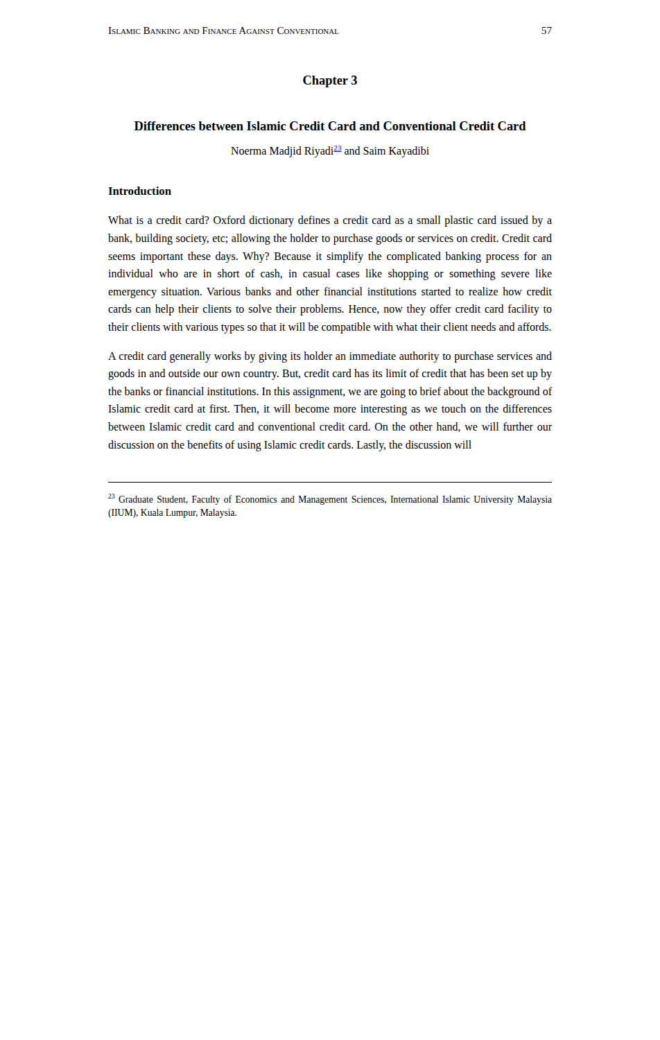Islamic Banking and Finance Against Conventional 57
Chapter 3
Differences between Islamic Credit Card and Conventional Credit Card
Noerma Madjid Riyadi23 and Saim Kayadibi
Introduction
What is a credit card? Oxford dictionary defines a credit card as a small plastic card issued by a bank, building society, etc; allowing the holder to purchase goods or services on credit. Credit card seems important these days. Why? Because it simplify the complicated banking process for an individual who are in short of cash, in casual cases like shopping or something severe like emergency situation. Various banks and other financial institutions started to realize how credit cards can help their clients to solve their problems. Hence, now they offer credit card facility to their clients with various types so that it will be compatible with what their client needs and affords.
A credit card generally works by giving its holder an immediate authority to purchase services and goods in and outside our own country. But, credit card has its limit of credit that has been set up by the banks or financial institutions. In this assignment, we are going to brief about the background of Islamic credit card at first. Then, it will become more interesting as we touch on the differences between Islamic credit card and conventional credit card. On the other hand, we will further our discussion on the benefits of using Islamic credit cards. Lastly, the discussion will
23 Graduate Student, Faculty of Economics and Management Sciences, International Islamic University Malaysia (IIUM), Kuala Lumpur, Malaysia.